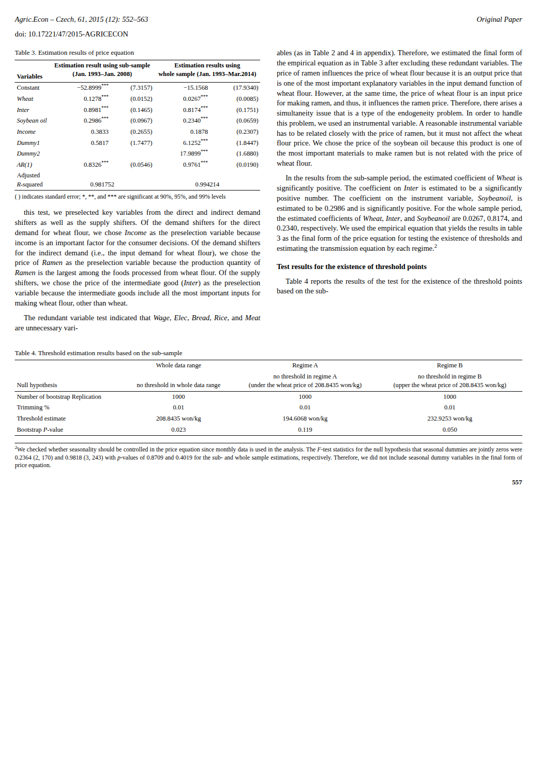Agric.Econ – Czech, 61, 2015 (12): 552–563 Original Paper
doi: 10.17221/47/2015-AGRICECON
Table 3. Estimation results of price equation
| Variables | Estimation result using sub-sample (Jan. 1993–Jan. 2008) | Estimation results using whole sample (Jan. 1993–Mar.2014) |
| --- | --- | --- |
| Constant | −52.8999 *** | (7.3157) | −15.1568 | (17.9340) |
| Wheat | 0.1278 *** | (0.0152) | 0.0267 *** | (0.0085) |
| Inter | 0.8981 *** | (0.1465) | 0.8174 *** | (0.1751) |
| Soybean oil | 0.2986 *** | (0.0967) | 0.2340 *** | (0.0659) |
| Income | 0.3833 | (0.2655) | 0.1878 | (0.2307) |
| Dummy1 | 0.5817 | (1.7477) | 6.1252 *** | (1.8447) |
| Dummy2 | | | 17.9899 *** | (1.6880) |
| AR(1) | 0.8326 *** | (0.0546) | 0.9761 *** | (0.0190) |
| Adjusted R -squared | 0.981752 | 0.994214 |
( ) indicates standard error; *, **, and *** are significant at 90%, 95%, and 99% levels
this test, we preselected key variables from the direct and indirect demand shifters as well as the supply shifters. Of the demand shifters for the direct demand for wheat flour, we chose Income as the preselection variable because income is an important factor for the consumer decisions. Of the demand shifters for the indirect demand (i.e., the input demand for wheat flour), we chose the price of Ramen as the preselection variable because the production quantity of Ramen is the largest among the foods processed from wheat flour. Of the supply shifters, we chose the price of the intermediate good (Inter) as the preselection variable because the intermediate goods include all the most important inputs for making wheat flour, other than wheat.
The redundant variable test indicated that Wage, Elec, Bread, Rice, and Meat are unnecessary vari-
ables (as in Table 2 and 4 in appendix). Therefore, we estimated the final form of the empirical equation as in Table 3 after excluding these redundant variables. The price of ramen influences the price of wheat flour because it is an output price that is one of the most important explanatory variables in the input demand function of wheat flour. However, at the same time, the price of wheat flour is an input price for making ramen, and thus, it influences the ramen price. Therefore, there arises a simultaneity issue that is a type of the endogeneity problem. In order to handle this problem, we used an instrumental variable. A reasonable instrumental variable has to be related closely with the price of ramen, but it must not affect the wheat flour price. We chose the price of the soybean oil because this product is one of the most important materials to make ramen but is not related with the price of wheat flour.
In the results from the sub-sample period, the estimated coefficient of Wheat is significantly positive. The coefficient on Inter is estimated to be a significantly positive number. The coefficient on the instrument variable, Soybeanoil, is estimated to be 0.2986 and is significantly positive. For the whole sample period, the estimated coefficients of Wheat, Inter, and Soybeanoil are 0.0267, 0.8174, and 0.2340, respectively. We used the empirical equation that yields the results in table 3 as the final form of the price equation for testing the existence of thresholds and estimating the transmission equation by each regime.2
Test results for the existence of threshold points
Table 4 reports the results of the test for the existence of the threshold points based on the sub-
Table 4. Threshold estimation results based on the sub-sample
| Null hypothesis | Whole data range | Regime A | Regime B |
| --- | --- | --- | --- |
| no threshold in whole data range | no threshold in regime A (under the wheat price of 208.8435 won/kg) | no threshold in regime B (upper the wheat price of 208.8435 won/kg) |
| Number of bootstrap Replication | 1000 | 1000 | 1000 |
| Trimming % | 0.01 | 0.01 | 0.01 |
| Threshold estimate | 208.8435 won/kg | 194.6068 won/kg | 232.9253 won/kg |
| Bootstrap P -value | 0.023 | 0.119 | 0.050 |
2We checked whether seasonality should be controlled in the price equation since monthly data is used in the analysis. The F-test statistics for the null hypothesis that seasonal dummies are jointly zeros were 0.2364 (2, 170) and 0.9818 (3, 243) with p-values of 0.8709 and 0.4019 for the sub- and whole sample estimations, respectively. Therefore, we did not include seasonal dummy variables in the final form of price equation.
557